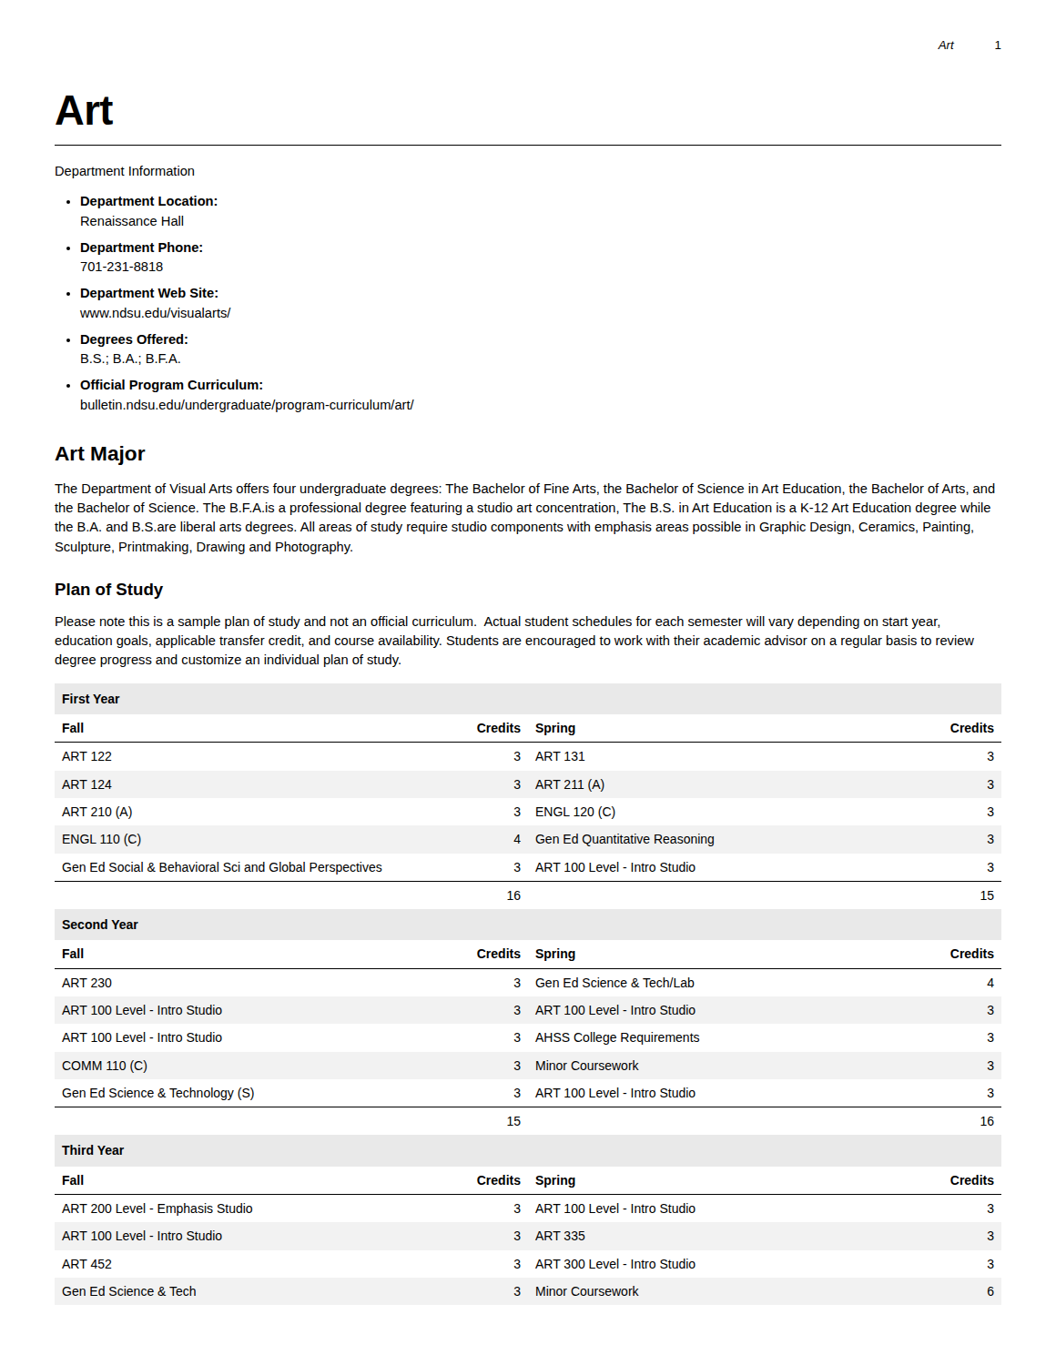Art 1
Art
Department Information
Department Location:
Renaissance Hall
Department Phone:
701-231-8818
Department Web Site:
www.ndsu.edu/visualarts/
Degrees Offered:
B.S.; B.A.; B.F.A.
Official Program Curriculum:
bulletin.ndsu.edu/undergraduate/program-curriculum/art/
Art Major
The Department of Visual Arts offers four undergraduate degrees: The Bachelor of Fine Arts, the Bachelor of Science in Art Education, the Bachelor of Arts, and the Bachelor of Science. The B.F.A.is a professional degree featuring a studio art concentration, The B.S. in Art Education is a K-12 Art Education degree while the B.A. and B.S.are liberal arts degrees. All areas of study require studio components with emphasis areas possible in Graphic Design, Ceramics, Painting, Sculpture, Printmaking, Drawing and Photography.
Plan of Study
Please note this is a sample plan of study and not an official curriculum. Actual student schedules for each semester will vary depending on start year, education goals, applicable transfer credit, and course availability. Students are encouraged to work with their academic advisor on a regular basis to review degree progress and customize an individual plan of study.
| First Year |
| Fall | Credits | Spring | Credits |
| ART 122 | 3 | ART 131 | 3 |
| ART 124 | 3 | ART 211 (A) | 3 |
| ART 210 (A) | 3 | ENGL 120 (C) | 3 |
| ENGL 110 (C) | 4 | Gen Ed Quantitative Reasoning | 3 |
| Gen Ed Social & Behavioral Sci and Global Perspectives | 3 | ART 100 Level - Intro Studio | 3 |
| | 16 | | 15 |
| Second Year |
| Fall | Credits | Spring | Credits |
| ART 230 | 3 | Gen Ed Science & Tech/Lab | 4 |
| ART 100 Level - Intro Studio | 3 | ART 100 Level - Intro Studio | 3 |
| ART 100 Level - Intro Studio | 3 | AHSS College Requirements | 3 |
| COMM 110 (C) | 3 | Minor Coursework | 3 |
| Gen Ed Science & Technology (S) | 3 | ART 100 Level - Intro Studio | 3 |
| | 15 | | 16 |
| Third Year |
| Fall | Credits | Spring | Credits |
| ART 200 Level - Emphasis Studio | 3 | ART 100 Level - Intro Studio | 3 |
| ART 100 Level - Intro Studio | 3 | ART 335 | 3 |
| ART 452 | 3 | ART 300 Level - Intro Studio | 3 |
| Gen Ed Science & Tech | 3 | Minor Coursework | 6 |